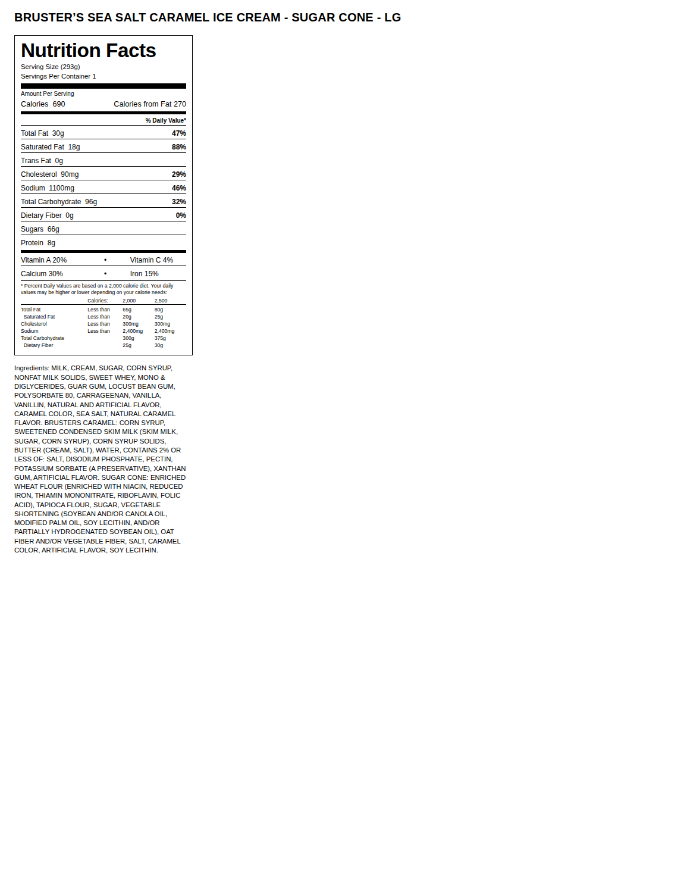BRUSTER’S SEA SALT CARAMEL ICE CREAM - SUGAR CONE - LG
Nutrition Facts
Serving Size (293g)
Servings Per Container 1
Amount Per Serving
| Calories 690 | Calories from Fat 270 |
| | % Daily Value* |
| Total Fat 30g | 47% |
| Saturated Fat 18g | 88% |
| Trans Fat 0g | |
| Cholesterol 90mg | 29% |
| Sodium 1100mg | 46% |
| Total Carbohydrate 96g | 32% |
| Dietary Fiber 0g | 0% |
| Sugars 66g | |
| Protein 8g | |
| Vitamin A 20% | • | Vitamin C 4% |
| Calcium 30% | • | Iron 15% |
* Percent Daily Values are based on a 2,000 calorie diet. Your daily values may be higher or lower depending on your calorie needs:
| | Calories: | 2,000 | 2,500 |
| --- | --- | --- | --- |
| Total Fat | Less than | 65g | 80g |
| Saturated Fat | Less than | 20g | 25g |
| Cholesterol | Less than | 300mg | 300mg |
| Sodium | Less than | 2,400mg | 2,400mg |
| Total Carbohydrate | | 300g | 375g |
| Dietary Fiber | | 25g | 30g |
Ingredients: MILK, CREAM, SUGAR, CORN SYRUP, NONFAT MILK SOLIDS, SWEET WHEY, MONO & DIGLYCERIDES, GUAR GUM, LOCUST BEAN GUM, POLYSORBATE 80, CARRAGEENAN, VANILLA, VANILLIN, NATURAL AND ARTIFICIAL FLAVOR, CARAMEL COLOR, SEA SALT, NATURAL CARAMEL FLAVOR. BRUSTERS CARAMEL: CORN SYRUP, SWEETENED CONDENSED SKIM MILK (SKIM MILK, SUGAR, CORN SYRUP), CORN SYRUP SOLIDS, BUTTER (CREAM, SALT), WATER, CONTAINS 2% OR LESS OF: SALT, DISODIUM PHOSPHATE, PECTIN, POTASSIUM SORBATE (A PRESERVATIVE), XANTHAN GUM, ARTIFICIAL FLAVOR. SUGAR CONE: ENRICHED WHEAT FLOUR (ENRICHED WITH NIACIN, REDUCED IRON, THIAMIN MONONITRATE, RIBOFLAVIN, FOLIC ACID), TAPIOCA FLOUR, SUGAR, VEGETABLE SHORTENING (SOYBEAN AND/OR CANOLA OIL, MODIFIED PALM OIL, SOY LECITHIN, AND/OR PARTIALLY HYDROGENATED SOYBEAN OIL), OAT FIBER AND/OR VEGETABLE FIBER, SALT, CARAMEL COLOR, ARTIFICIAL FLAVOR, SOY LECITHIN.